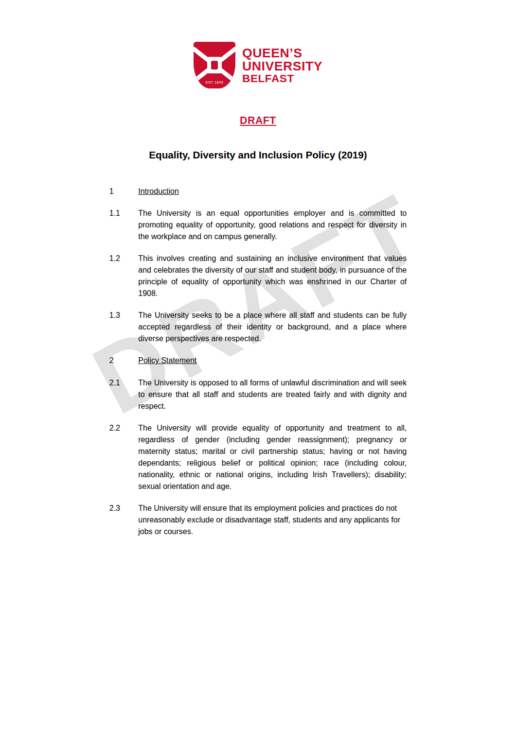DRAFT
EST 1845
QUEEN’S
UNIVERSITY
BELFAST
DRAFT
Equality, Diversity and Inclusion Policy (2019)
1
Introduction
1.1
The University is an equal opportunities employer and is committed to promoting equality of opportunity, good relations and respect for diversity in the workplace and on campus generally.
1.2
This involves creating and sustaining an inclusive environment that values and celebrates the diversity of our staff and student body, in pursuance of the principle of equality of opportunity which was enshrined in our Charter of 1908.
1.3
The University seeks to be a place where all staff and students can be fully accepted regardless of their identity or background, and a place where diverse perspectives are respected.
2
Policy Statement
2.1
The University is opposed to all forms of unlawful discrimination and will seek to ensure that all staff and students are treated fairly and with dignity and respect.
2.2
The University will provide equality of opportunity and treatment to all, regardless of gender (including gender reassignment); pregnancy or maternity status; marital or civil partnership status; having or not having dependants; religious belief or political opinion; race (including colour, nationality, ethnic or national origins, including Irish Travellers); disability; sexual orientation and age.
2.3
The University will ensure that its employment policies and practices do not unreasonably exclude or disadvantage staff, students and any applicants for jobs or courses.